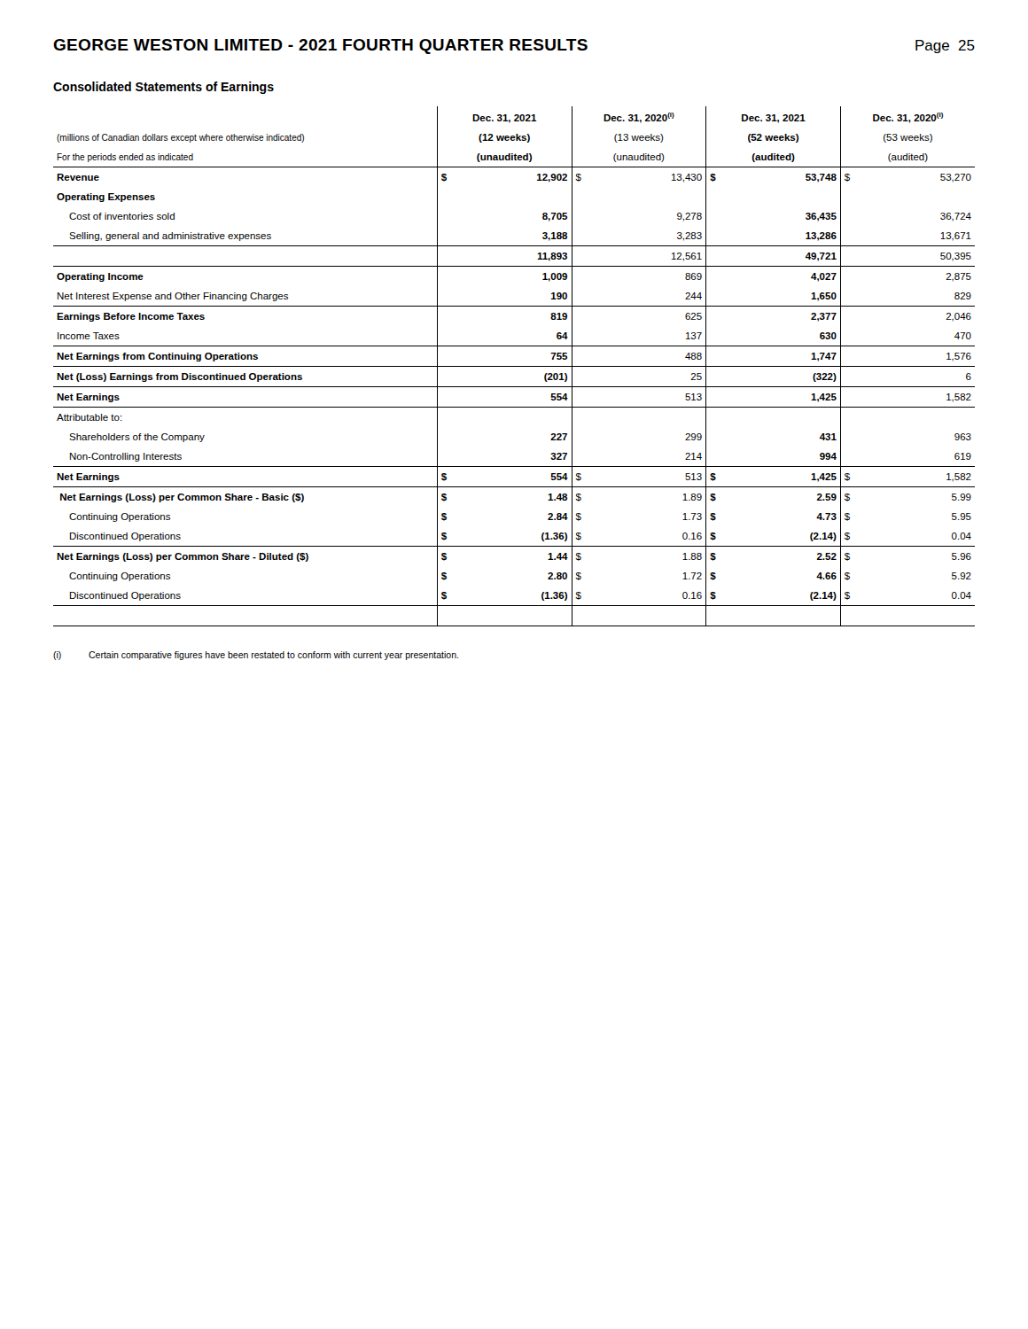GEORGE WESTON LIMITED - 2021 FOURTH QUARTER RESULTS
Page 25
Consolidated Statements of Earnings
| | Dec. 31, 2021 | Dec. 31, 2020 (i) | Dec. 31, 2021 | Dec. 31, 2020 (i) |
| (millions of Canadian dollars except where otherwise indicated) | (12 weeks) | (13 weeks) | (52 weeks) | (53 weeks) |
| For the periods ended as indicated | (unaudited) | (unaudited) | (audited) | (audited) |
| Revenue | $ | 12,902 | $ | 13,430 | $ | 53,748 | $ | 53,270 |
| Operating Expenses | | | | | | | | |
| Cost of inventories sold | | 8,705 | | 9,278 | | 36,435 | | 36,724 |
| Selling, general and administrative expenses | | 3,188 | | 3,283 | | 13,286 | | 13,671 |
| | | 11,893 | | 12,561 | | 49,721 | | 50,395 |
| Operating Income | | 1,009 | | 869 | | 4,027 | | 2,875 |
| Net Interest Expense and Other Financing Charges | | 190 | | 244 | | 1,650 | | 829 |
| Earnings Before Income Taxes | | 819 | | 625 | | 2,377 | | 2,046 |
| Income Taxes | | 64 | | 137 | | 630 | | 470 |
| Net Earnings from Continuing Operations | | 755 | | 488 | | 1,747 | | 1,576 |
| Net (Loss) Earnings from Discontinued Operations | | (201) | | 25 | | (322) | | 6 |
| Net Earnings | | 554 | | 513 | | 1,425 | | 1,582 |
| Attributable to: | | | | | | | | |
| Shareholders of the Company | | 227 | | 299 | | 431 | | 963 |
| Non-Controlling Interests | | 327 | | 214 | | 994 | | 619 |
| Net Earnings | $ | 554 | $ | 513 | $ | 1,425 | $ | 1,582 |
| Net Earnings (Loss) per Common Share - Basic ($) | $ | 1.48 | $ | 1.89 | $ | 2.59 | $ | 5.99 |
| Continuing Operations | $ | 2.84 | $ | 1.73 | $ | 4.73 | $ | 5.95 |
| Discontinued Operations | $ | (1.36) | $ | 0.16 | $ | (2.14) | $ | 0.04 |
| Net Earnings (Loss) per Common Share - Diluted ($) | $ | 1.44 | $ | 1.88 | $ | 2.52 | $ | 5.96 |
| Continuing Operations | $ | 2.80 | $ | 1.72 | $ | 4.66 | $ | 5.92 |
| Discontinued Operations | $ | (1.36) | $ | 0.16 | $ | (2.14) | $ | 0.04 |
(i) Certain comparative figures have been restated to conform with current year presentation.